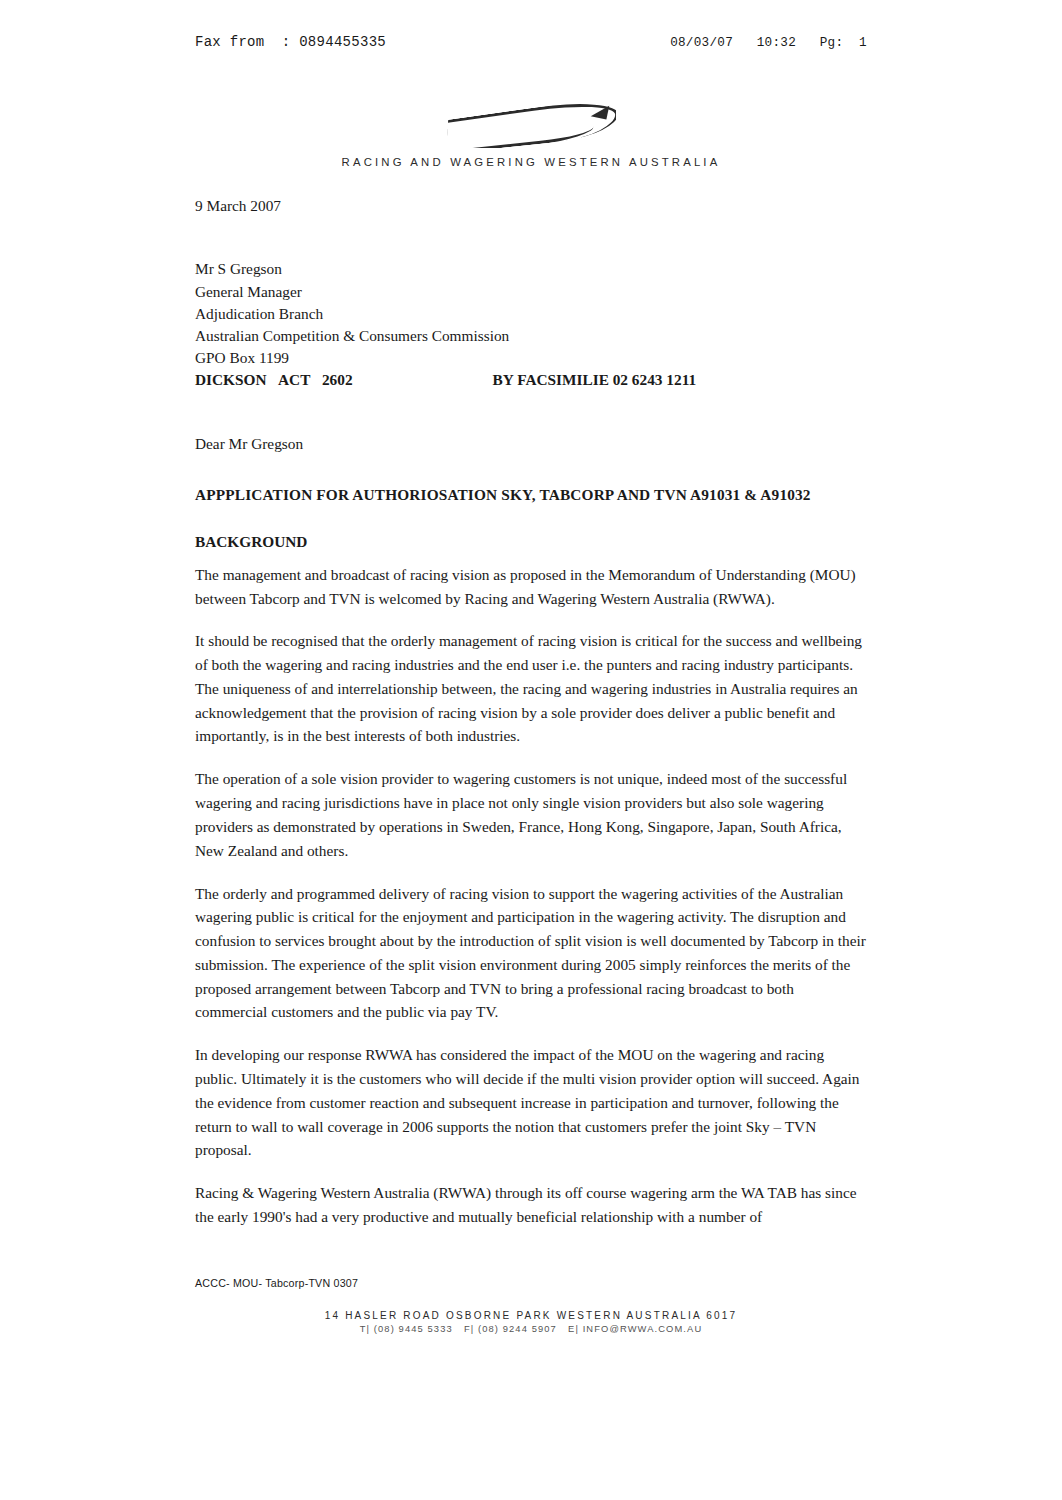Fax from : 0894455335 08/03/07 10:32 Pg: 1
RACING AND WAGERING WESTERN AUSTRALIA
9 March 2007
Mr S Gregson
General Manager
Adjudication Branch
Australian Competition & Consumers Commission
GPO Box 1199
DICKSON ACT 2602 BY FACSIMILIE 02 6243 1211
Dear Mr Gregson
APPPLICATION FOR AUTHORIOSATION SKY, TABCORP AND TVN A91031 & A91032
BACKGROUND
The management and broadcast of racing vision as proposed in the Memorandum of Understanding (MOU) between Tabcorp and TVN is welcomed by Racing and Wagering Western Australia (RWWA).
It should be recognised that the orderly management of racing vision is critical for the success and wellbeing of both the wagering and racing industries and the end user i.e. the punters and racing industry participants. The uniqueness of and interrelationship between, the racing and wagering industries in Australia requires an acknowledgement that the provision of racing vision by a sole provider does deliver a public benefit and importantly, is in the best interests of both industries.
The operation of a sole vision provider to wagering customers is not unique, indeed most of the successful wagering and racing jurisdictions have in place not only single vision providers but also sole wagering providers as demonstrated by operations in Sweden, France, Hong Kong, Singapore, Japan, South Africa, New Zealand and others.
The orderly and programmed delivery of racing vision to support the wagering activities of the Australian wagering public is critical for the enjoyment and participation in the wagering activity. The disruption and confusion to services brought about by the introduction of split vision is well documented by Tabcorp in their submission. The experience of the split vision environment during 2005 simply reinforces the merits of the proposed arrangement between Tabcorp and TVN to bring a professional racing broadcast to both commercial customers and the public via pay TV.
In developing our response RWWA has considered the impact of the MOU on the wagering and racing public. Ultimately it is the customers who will decide if the multi vision provider option will succeed. Again the evidence from customer reaction and subsequent increase in participation and turnover, following the return to wall to wall coverage in 2006 supports the notion that customers prefer the joint Sky – TVN proposal.
Racing & Wagering Western Australia (RWWA) through its off course wagering arm the WA TAB has since the early 1990's had a very productive and mutually beneficial relationship with a number of
ACCC- MOU- Tabcorp-TVN 0307
14 HASLER ROAD OSBORNE PARK WESTERN AUSTRALIA 6017
T| (08) 9445 5333 F| (08) 9244 5907 E| INFO@RWWA.COM.AU